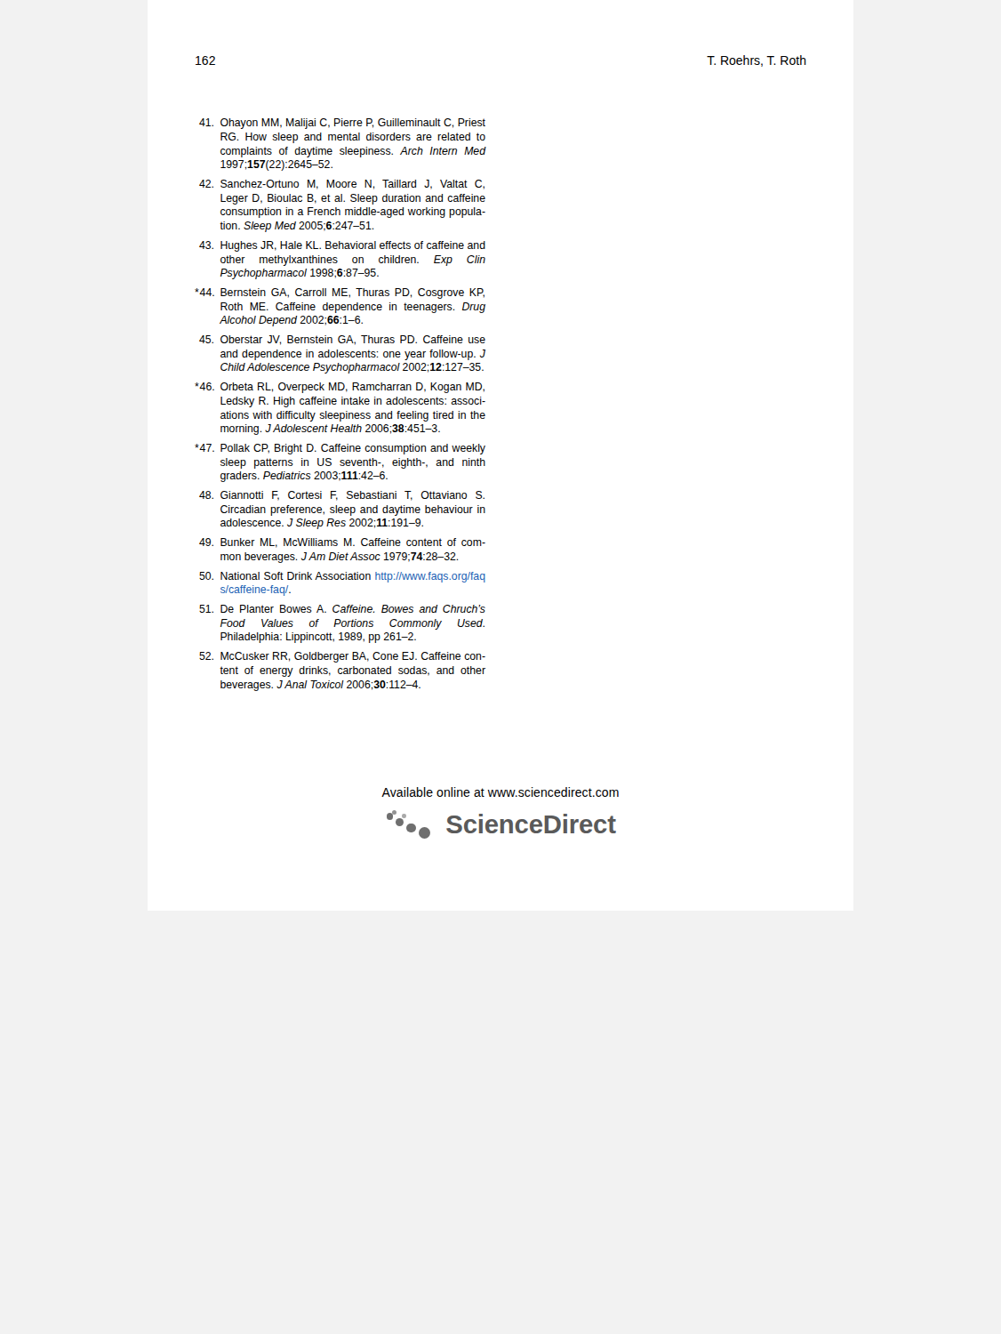162
T. Roehrs, T. Roth
41. Ohayon MM, Malijai C, Pierre P, Guilleminault C, Priest RG. How sleep and mental disorders are related to complaints of daytime sleepiness. Arch Intern Med 1997;157(22):2645–52.
42. Sanchez-Ortuno M, Moore N, Taillard J, Valtat C, Leger D, Bioulac B, et al. Sleep duration and caffeine consumption in a French middle-aged working population. Sleep Med 2005;6:247–51.
43. Hughes JR, Hale KL. Behavioral effects of caffeine and other methylxanthines on children. Exp Clin Psychopharmacol 1998;6:87–95.
*44. Bernstein GA, Carroll ME, Thuras PD, Cosgrove KP, Roth ME. Caffeine dependence in teenagers. Drug Alcohol Depend 2002;66:1–6.
45. Oberstar JV, Bernstein GA, Thuras PD. Caffeine use and dependence in adolescents: one year follow-up. J Child Adolescence Psychopharmacol 2002;12:127–35.
*46. Orbeta RL, Overpeck MD, Ramcharran D, Kogan MD, Ledsky R. High caffeine intake in adolescents: associations with difficulty sleepiness and feeling tired in the morning. J Adolescent Health 2006;38:451–3.
*47. Pollak CP, Bright D. Caffeine consumption and weekly sleep patterns in US seventh-, eighth-, and ninth graders. Pediatrics 2003;111:42–6.
48. Giannotti F, Cortesi F, Sebastiani T, Ottaviano S. Circadian preference, sleep and daytime behaviour in adolescence. J Sleep Res 2002;11:191–9.
49. Bunker ML, McWilliams M. Caffeine content of common beverages. J Am Diet Assoc 1979;74:28–32.
50. National Soft Drink Association http://www.faqs.org/faqs/caffeine-faq/.
51. De Planter Bowes A. Caffeine. Bowes and Chruch’s Food Values of Portions Commonly Used. Philadelphia: Lippincott, 1989, pp 261–2.
52. McCusker RR, Goldberger BA, Cone EJ. Caffeine content of energy drinks, carbonated sodas, and other beverages. J Anal Toxicol 2006;30:112–4.
Available online at www.sciencedirect.com
Science Direct